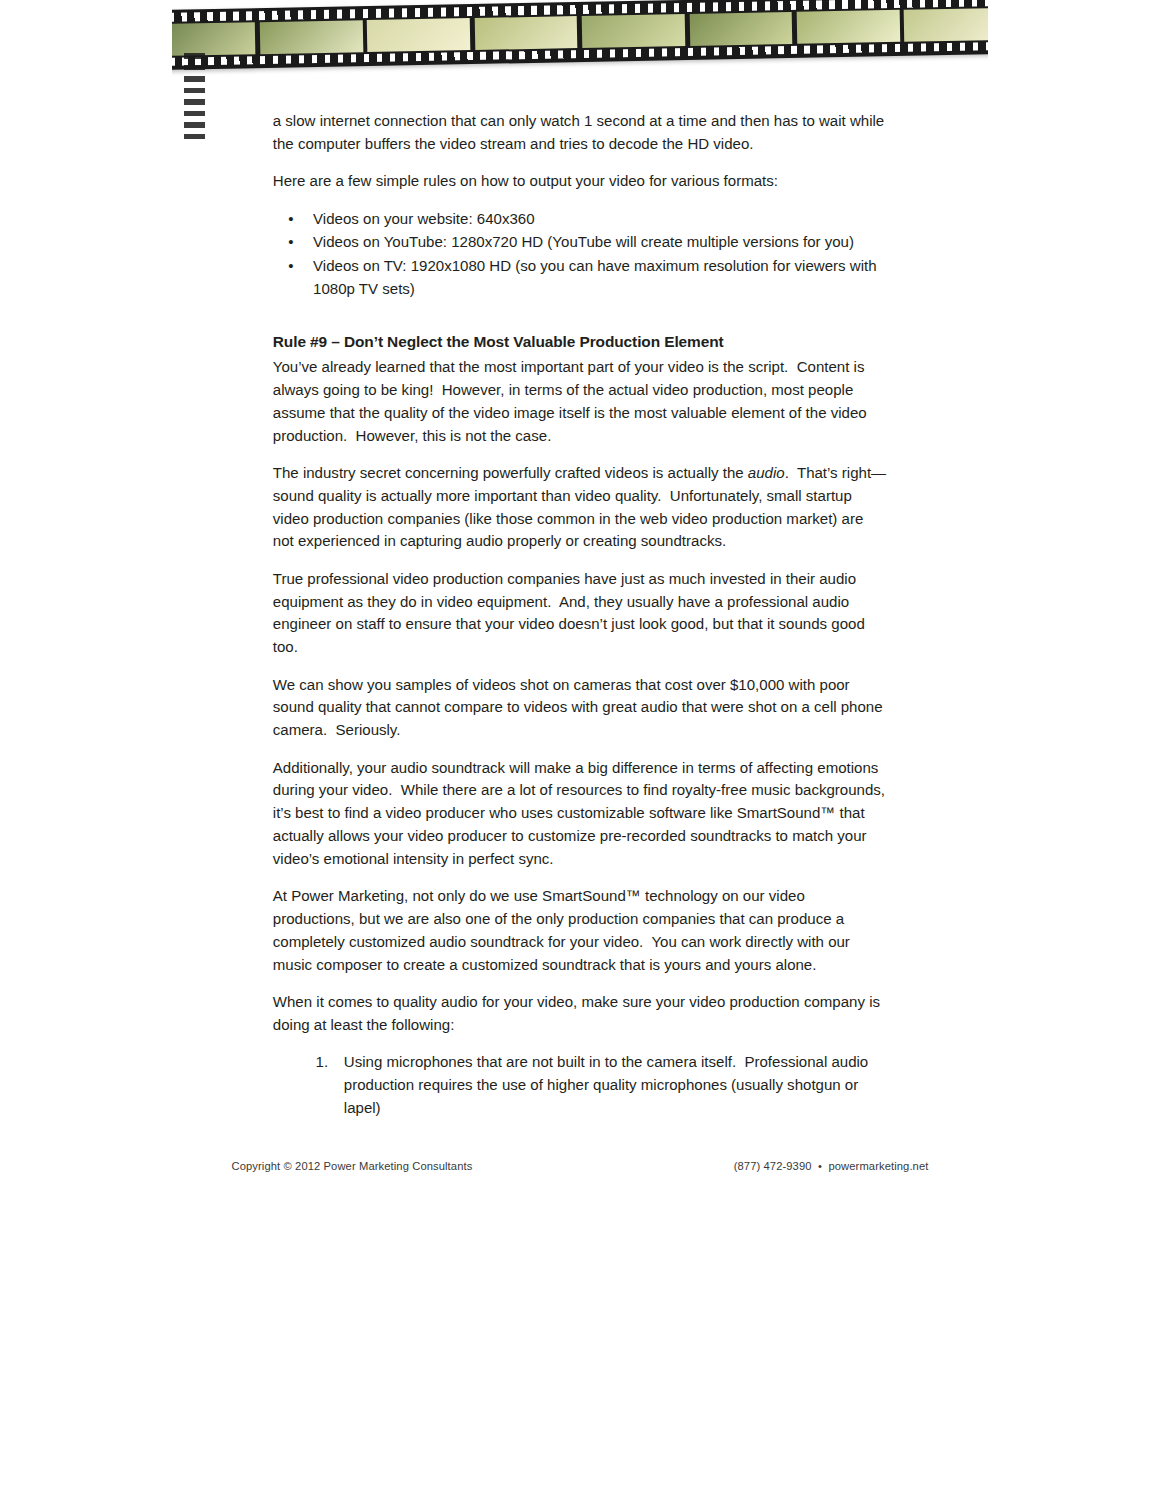a slow internet connection that can only watch 1 second at a time and then has to wait while the computer buffers the video stream and tries to decode the HD video.
Here are a few simple rules on how to output your video for various formats:
Videos on your website: 640x360
Videos on YouTube: 1280x720 HD (YouTube will create multiple versions for you)
Videos on TV: 1920x1080 HD (so you can have maximum resolution for viewers with 1080p TV sets)
Rule #9 – Don’t Neglect the Most Valuable Production Element
You’ve already learned that the most important part of your video is the script. Content is always going to be king! However, in terms of the actual video production, most people assume that the quality of the video image itself is the most valuable element of the video production. However, this is not the case.
The industry secret concerning powerfully crafted videos is actually the audio. That’s right—sound quality is actually more important than video quality. Unfortunately, small startup video production companies (like those common in the web video production market) are not experienced in capturing audio properly or creating soundtracks.
True professional video production companies have just as much invested in their audio equipment as they do in video equipment. And, they usually have a professional audio engineer on staff to ensure that your video doesn’t just look good, but that it sounds good too.
We can show you samples of videos shot on cameras that cost over $10,000 with poor sound quality that cannot compare to videos with great audio that were shot on a cell phone camera. Seriously.
Additionally, your audio soundtrack will make a big difference in terms of affecting emotions during your video. While there are a lot of resources to find royalty-free music backgrounds, it’s best to find a video producer who uses customizable software like SmartSound™ that actually allows your video producer to customize pre-recorded soundtracks to match your video’s emotional intensity in perfect sync.
At Power Marketing, not only do we use SmartSound™ technology on our video productions, but we are also one of the only production companies that can produce a completely customized audio soundtrack for your video. You can work directly with our music composer to create a customized soundtrack that is yours and yours alone.
When it comes to quality audio for your video, make sure your video production company is doing at least the following:
Using microphones that are not built in to the camera itself. Professional audio production requires the use of higher quality microphones (usually shotgun or lapel)
Copyright © 2012 Power Marketing Consultants
(877) 472-9390 • powermarketing.net